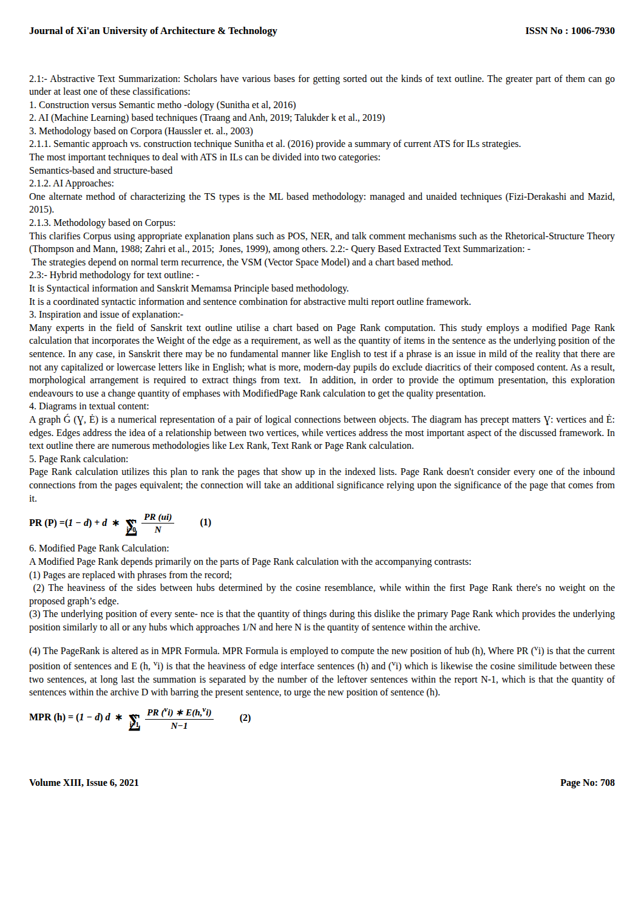Journal of Xi'an University of Architecture & Technology ISSN No : 1006-7930
2.1:- Abstractive Text Summarization: Scholars have various bases for getting sorted out the kinds of text outline. The greater part of them can go under at least one of these classifications:
1. Construction versus Semantic metho -dology (Sunitha et al, 2016)
2. AI (Machine Learning) based techniques (Traang and Anh, 2019; Talukder k et al., 2019)
3. Methodology based on Corpora (Haussler et. al., 2003)
2.1.1. Semantic approach vs. construction technique Sunitha et al. (2016) provide a summary of current ATS for ILs strategies.
The most important techniques to deal with ATS in ILs can be divided into two categories:
Semantics-based and structure-based
2.1.2. AI Approaches:
One alternate method of characterizing the TS types is the ML based methodology: managed and unaided techniques (Fizi-Derakashi and Mazid, 2015).
2.1.3. Methodology based on Corpus:
This clarifies Corpus using appropriate explanation plans such as POS, NER, and talk comment mechanisms such as the Rhetorical-Structure Theory (Thompson and Mann, 1988; Zahri et al., 2015; Jones, 1999), among others. 2.2:- Query Based Extracted Text Summarization: -
The strategies depend on normal term recurrence, the VSM (Vector Space Model) and a chart based method.
2.3:- Hybrid methodology for text outline: -
It is Syntactical information and Sanskrit Memamsa Principle based methodology.
It is a coordinated syntactic information and sentence combination for abstractive multi report outline framework.
3. Inspiration and issue of explanation:-
Many experts in the field of Sanskrit text outline utilise a chart based on Page Rank computation. This study employs a modified Page Rank calculation that incorporates the Weight of the edge as a requirement, as well as the quantity of items in the sentence as the underlying position of the sentence. In any case, in Sanskrit there may be no fundamental manner like English to test if a phrase is an issue in mild of the reality that there are not any capitalized or lowercase letters like in English; what is more, modern-day pupils do exclude diacritics of their composed content. As a result, morphological arrangement is required to extract things from text. In addition, in order to provide the optimum presentation, this exploration endeavours to use a change quantity of emphases with ModifiedPage Rank calculation to get the quality presentation.
4. Diagrams in textual content:
A graph Ǵ (Ɣ, Ė) is a numerical representation of a pair of logical connections between objects. The diagram has precept matters Ɣ: vertices and Ė: edges. Edges address the idea of a relationship between two vertices, while vertices address the most important aspect of the discussed framework. In text outline there are numerous methodologies like Lex Rank, Text Rank or Page Rank calculation.
5. Page Rank calculation:
Page Rank calculation utilizes this plan to rank the pages that show up in the indexed lists. Page Rank doesn't consider every one of the inbound connections from the pages equivalent; the connection will take an additional significance relying upon the significance of the page that comes from it.
PR (P) =(1 − d) + d ∗ ∑Ni=0 PR (ui) N(1)
6. Modified Page Rank Calculation:
A Modified Page Rank depends primarily on the parts of Page Rank calculation with the accompanying contrasts:
(1) Pages are replaced with phrases from the record;
(2) The heaviness of the sides between hubs determined by the cosine resemblance, while within the first Page Rank there's no weight on the proposed graph’s edge.
(3) The underlying position of every sente- nce is that the quantity of things during this dislike the primary Page Rank which provides the underlying position similarly to all or any hubs which approaches 1/N and here N is the quantity of sentence within the archive.
(4) The PageRank is altered as in MPR Formula. MPR Formula is employed to compute the new position of hub (h), Where PR (vi) is that the current position of sentences and E (h, vi) is that the heaviness of edge interface sentences (h) and (vi) which is likewise the cosine similitude between these two sentences, at long last the summation is separated by the number of the leftover sentences within the report N-1, which is that the quantity of sentences within the archive D with barring the present sentence, to urge the new position of sentence (h).
MPR (h) = (1 − d) d ∗ ∑Ni=1 PR (vi) ∗ E(h,vi) N−1(2)
Volume XIII, Issue 6, 2021 Page No: 708